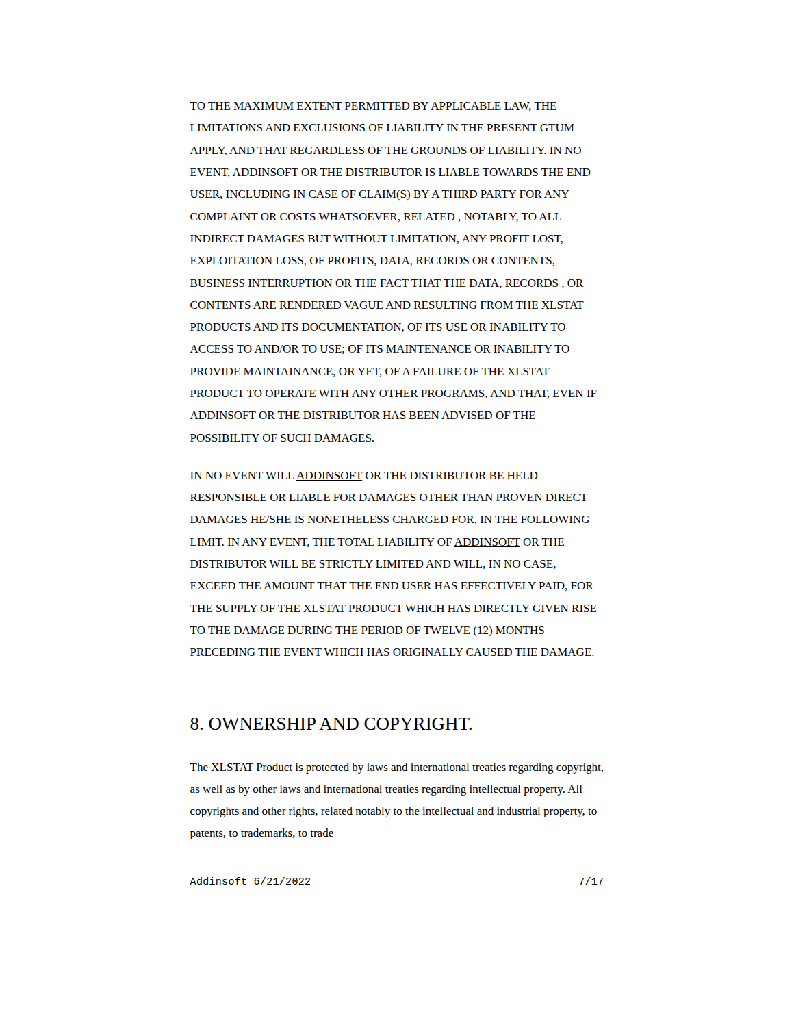TO THE MAXIMUM EXTENT PERMITTED BY APPLICABLE LAW, THE LIMITATIONS AND EXCLUSIONS OF LIABILITY IN THE PRESENT GTUM APPLY, AND THAT REGARDLESS OF THE GROUNDS OF LIABILITY. IN NO EVENT, ADDINSOFT OR THE DISTRIBUTOR IS LIABLE TOWARDS THE END USER, INCLUDING IN CASE OF CLAIM(S) BY A THIRD PARTY FOR ANY COMPLAINT OR COSTS WHATSOEVER, RELATED , NOTABLY, TO ALL INDIRECT DAMAGES BUT WITHOUT LIMITATION, ANY PROFIT LOST, EXPLOITATION LOSS, OF PROFITS, DATA, RECORDS OR CONTENTS, BUSINESS INTERRUPTION OR THE FACT THAT THE DATA, RECORDS , OR CONTENTS ARE RENDERED VAGUE AND RESULTING FROM THE XLSTAT PRODUCTS AND ITS DOCUMENTATION, OF ITS USE OR INABILITY TO ACCESS TO AND/OR TO USE; OF ITS MAINTENANCE OR INABILITY TO PROVIDE MAINTAINANCE, OR YET, OF A FAILURE OF THE XLSTAT PRODUCT TO OPERATE WITH ANY OTHER PROGRAMS, AND THAT, EVEN IF ADDINSOFT OR THE DISTRIBUTOR HAS BEEN ADVISED OF THE POSSIBILITY OF SUCH DAMAGES.
IN NO EVENT WILL ADDINSOFT OR THE DISTRIBUTOR BE HELD RESPONSIBLE OR LIABLE FOR DAMAGES OTHER THAN PROVEN DIRECT DAMAGES HE/SHE IS NONETHELESS CHARGED FOR, IN THE FOLLOWING LIMIT. IN ANY EVENT, THE TOTAL LIABILITY OF ADDINSOFT OR THE DISTRIBUTOR WILL BE STRICTLY LIMITED AND WILL, IN NO CASE, EXCEED THE AMOUNT THAT THE END USER HAS EFFECTIVELY PAID, FOR THE SUPPLY OF THE XLSTAT PRODUCT WHICH HAS DIRECTLY GIVEN RISE TO THE DAMAGE DURING THE PERIOD OF TWELVE (12) MONTHS PRECEDING THE EVENT WHICH HAS ORIGINALLY CAUSED THE DAMAGE.
8. OWNERSHIP AND COPYRIGHT.
The XLSTAT Product is protected by laws and international treaties regarding copyright, as well as by other laws and international treaties regarding intellectual property. All copyrights and other rights, related notably to the intellectual and industrial property, to patents, to trademarks, to trade
Addinsoft 6/21/2022
7/17